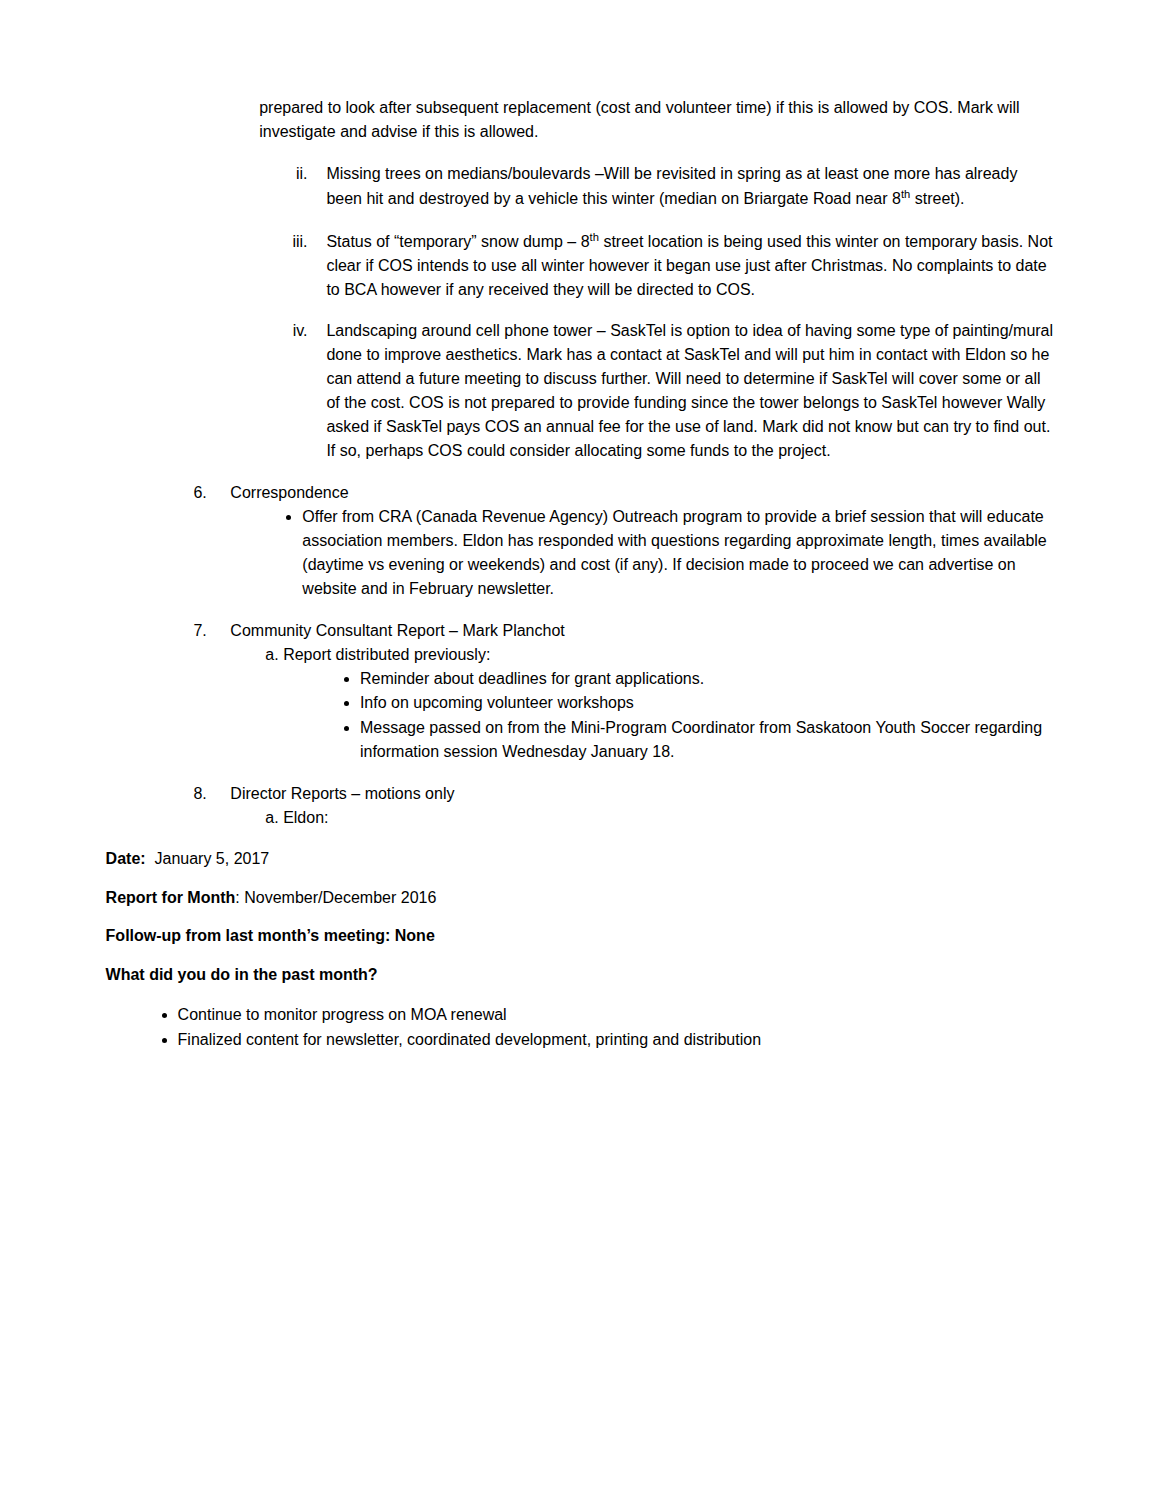prepared to look after subsequent replacement (cost and volunteer time) if this is allowed by COS. Mark will investigate and advise if this is allowed.
Missing trees on medians/boulevards –Will be revisited in spring as at least one more has already been hit and destroyed by a vehicle this winter (median on Briargate Road near 8th street).
Status of “temporary” snow dump – 8th street location is being used this winter on temporary basis. Not clear if COS intends to use all winter however it began use just after Christmas. No complaints to date to BCA however if any received they will be directed to COS.
Landscaping around cell phone tower – SaskTel is option to idea of having some type of painting/mural done to improve aesthetics. Mark has a contact at SaskTel and will put him in contact with Eldon so he can attend a future meeting to discuss further. Will need to determine if SaskTel will cover some or all of the cost. COS is not prepared to provide funding since the tower belongs to SaskTel however Wally asked if SaskTel pays COS an annual fee for the use of land. Mark did not know but can try to find out. If so, perhaps COS could consider allocating some funds to the project.
Correspondence
Offer from CRA (Canada Revenue Agency) Outreach program to provide a brief session that will educate association members. Eldon has responded with questions regarding approximate length, times available (daytime vs evening or weekends) and cost (if any). If decision made to proceed we can advertise on website and in February newsletter.
Community Consultant Report – Mark Planchot
Report distributed previously:
Reminder about deadlines for grant applications.
Info on upcoming volunteer workshops
Message passed on from the Mini-Program Coordinator from Saskatoon Youth Soccer regarding information session Wednesday January 18.
Director Reports – motions only
Eldon:
Date: January 5, 2017
Report for Month: November/December 2016
Follow-up from last month’s meeting: None
What did you do in the past month?
Continue to monitor progress on MOA renewal
Finalized content for newsletter, coordinated development, printing and distribution